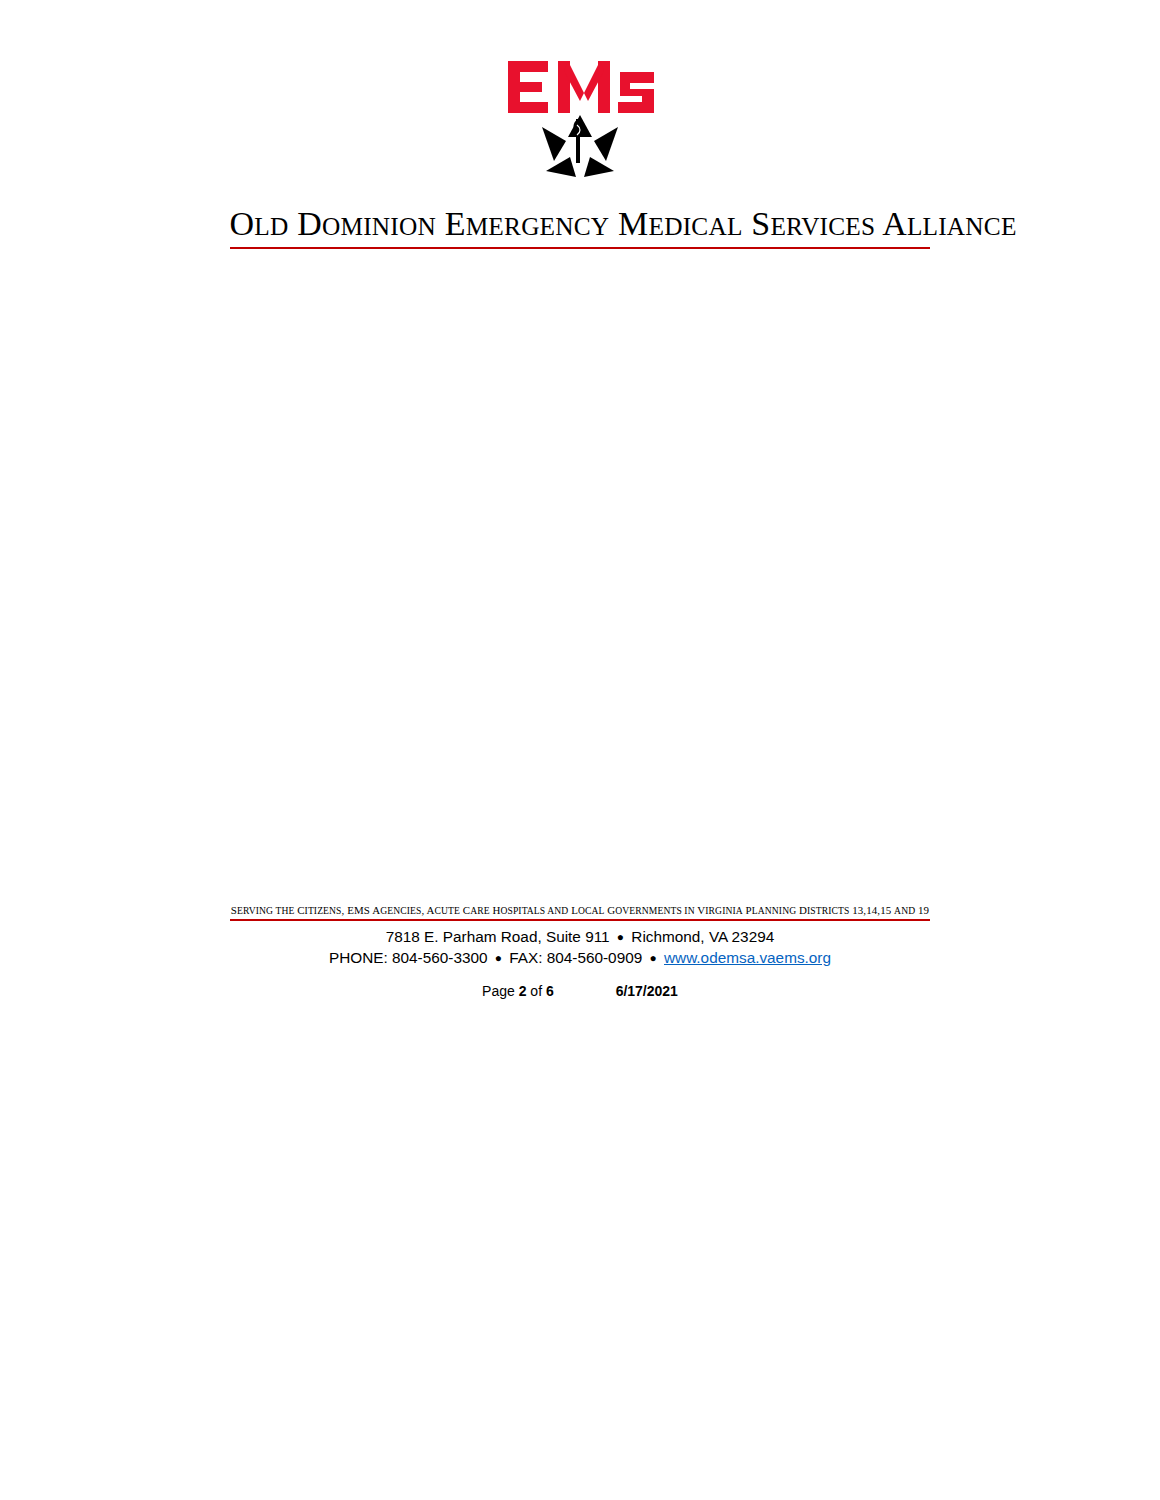OLD DOMINION EMERGENCY MEDICAL SERVICES ALLIANCE
SERVING THE CITIZENS, EMS AGENCIES, ACUTE CARE HOSPITALS AND LOCAL GOVERNMENTS IN VIRGINIA PLANNING DISTRICTS 13,14,15 AND 19
7818 E. Parham Road, Suite 911 ● Richmond, VA 23294
PHONE: 804-560-3300 ● FAX: 804-560-0909 ● www.odemsa.vaems.org
Page 2 of 6 6/17/2021